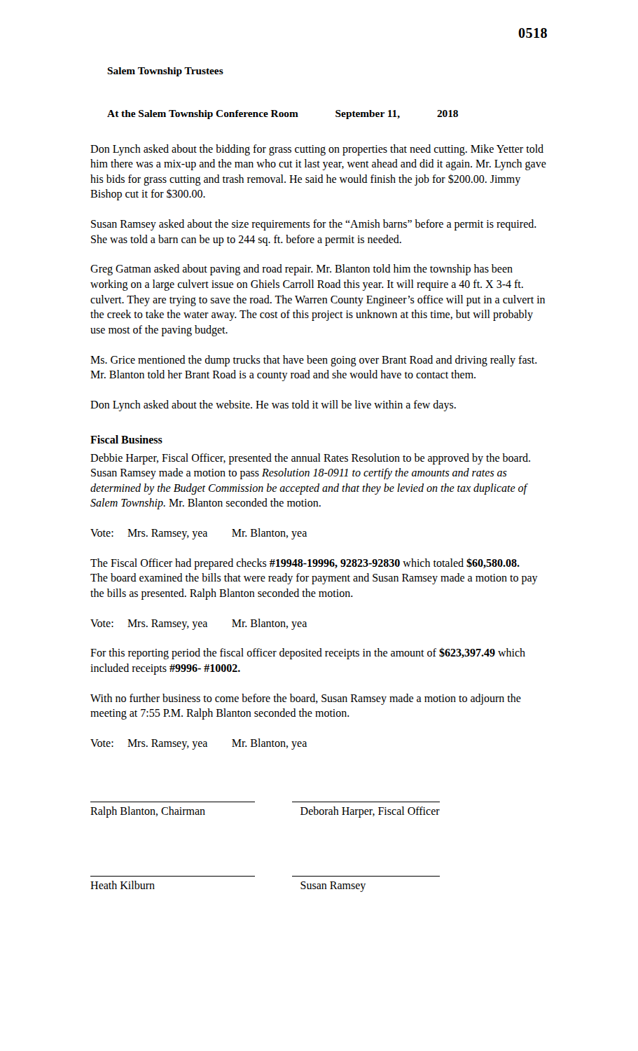0518
Salem Township Trustees
At the Salem Township Conference Room September 11, 2018
Don Lynch asked about the bidding for grass cutting on properties that need cutting. Mike Yetter told him there was a mix-up and the man who cut it last year, went ahead and did it again. Mr. Lynch gave his bids for grass cutting and trash removal. He said he would finish the job for $200.00. Jimmy Bishop cut it for $300.00.
Susan Ramsey asked about the size requirements for the “Amish barns” before a permit is required. She was told a barn can be up to 244 sq. ft. before a permit is needed.
Greg Gatman asked about paving and road repair. Mr. Blanton told him the township has been working on a large culvert issue on Ghiels Carroll Road this year. It will require a 40 ft. X 3-4 ft. culvert. They are trying to save the road. The Warren County Engineer’s office will put in a culvert in the creek to take the water away. The cost of this project is unknown at this time, but will probably use most of the paving budget.
Ms. Grice mentioned the dump trucks that have been going over Brant Road and driving really fast. Mr. Blanton told her Brant Road is a county road and she would have to contact them.
Don Lynch asked about the website. He was told it will be live within a few days.
Fiscal Business
Debbie Harper, Fiscal Officer, presented the annual Rates Resolution to be approved by the board. Susan Ramsey made a motion to pass Resolution 18-0911 to certify the amounts and rates as determined by the Budget Commission be accepted and that they be levied on the tax duplicate of Salem Township. Mr. Blanton seconded the motion.
Vote: Mrs. Ramsey, yea Mr. Blanton, yea
The Fiscal Officer had prepared checks #19948-19996, 92823-92830 which totaled $60,580.08.
The board examined the bills that were ready for payment and Susan Ramsey made a motion to pay the bills as presented. Ralph Blanton seconded the motion.
Vote: Mrs. Ramsey, yea Mr. Blanton, yea
For this reporting period the fiscal officer deposited receipts in the amount of $623,397.49 which included receipts #9996- #10002.
With no further business to come before the board, Susan Ramsey made a motion to adjourn the meeting at 7:55 P.M. Ralph Blanton seconded the motion.
Vote: Mrs. Ramsey, yea Mr. Blanton, yea
Ralph Blanton, Chairman
Deborah Harper, Fiscal Officer
Heath Kilburn
Susan Ramsey